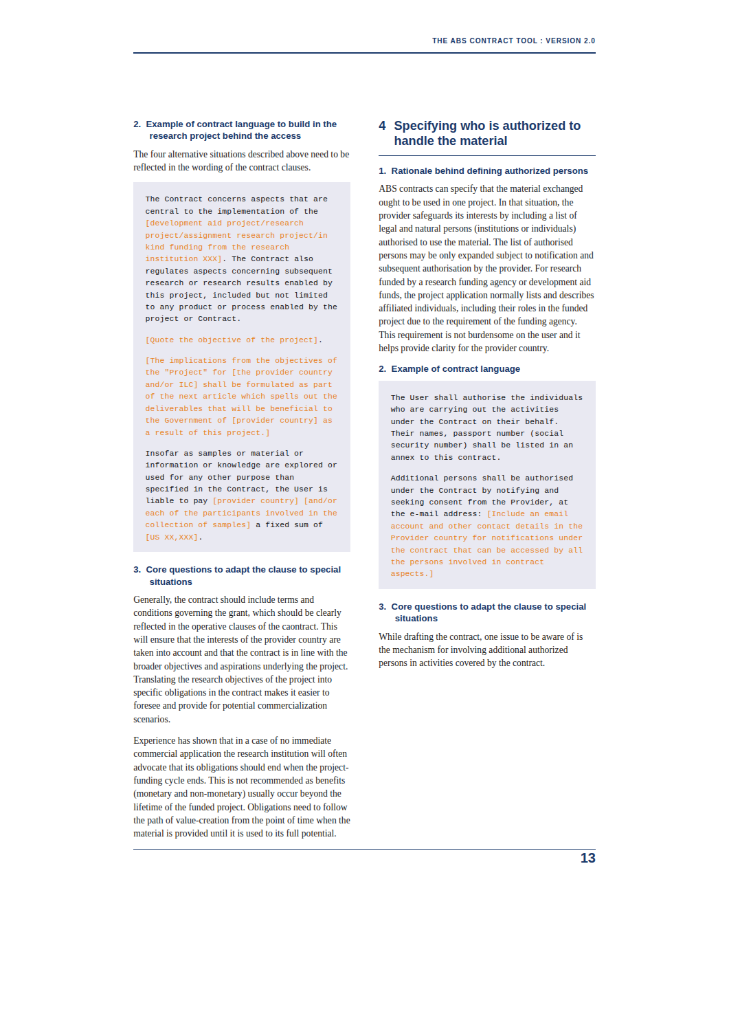The ABS Contract Tool : Version 2.0
2. Example of contract language to build in the research project behind the access
The four alternative situations described above need to be reflected in the wording of the contract clauses.
The Contract concerns aspects that are central to the implementation of the [development aid project/research project/assignment research project/in kind funding from the research institution XXX]. The Contract also regulates aspects concerning subsequent research or research results enabled by this project, included but not limited to any product or process enabled by the project or Contract.
[Quote the objective of the project].
[The implications from the objectives of the "Project" for [the provider country and/or ILC] shall be formulated as part of the next article which spells out the deliverables that will be beneficial to the Government of [provider country] as a result of this project.]
Insofar as samples or material or information or knowledge are explored or used for any other purpose than specified in the Contract, the User is liable to pay [provider country] [and/or each of the participants involved in the collection of samples] a fixed sum of [US XX,XXX].
3. Core questions to adapt the clause to special situations
Generally, the contract should include terms and conditions governing the grant, which should be clearly reflected in the operative clauses of the caontract. This will ensure that the interests of the provider country are taken into account and that the contract is in line with the broader objectives and aspirations underlying the project. Translating the research objectives of the project into specific obligations in the contract makes it easier to foresee and provide for potential commercialization scenarios.
Experience has shown that in a case of no immediate commercial application the research institution will often advocate that its obligations should end when the project-funding cycle ends. This is not recommended as benefits (monetary and non-monetary) usually occur beyond the lifetime of the funded project. Obligations need to follow the path of value-creation from the point of time when the material is provided until it is used to its full potential.
4 Specifying who is authorized to handle the material
1. Rationale behind defining authorized persons
ABS contracts can specify that the material exchanged ought to be used in one project. In that situation, the provider safeguards its interests by including a list of legal and natural persons (institutions or individuals) authorised to use the material. The list of authorised persons may be only expanded subject to notification and subsequent authorisation by the provider. For research funded by a research funding agency or development aid funds, the project application normally lists and describes affiliated individuals, including their roles in the funded project due to the requirement of the funding agency. This requirement is not burdensome on the user and it helps provide clarity for the provider country.
2. Example of contract language
The User shall authorise the individuals who are carrying out the activities under the Contract on their behalf. Their names, passport number (social security number) shall be listed in an annex to this contract.
Additional persons shall be authorised under the Contract by notifying and seeking consent from the Provider, at the e-mail address: [Include an email account and other contact details in the Provider country for notifications under the contract that can be accessed by all the persons involved in contract aspects.]
3. Core questions to adapt the clause to special situations
While drafting the contract, one issue to be aware of is the mechanism for involving additional authorized persons in activities covered by the contract.
13